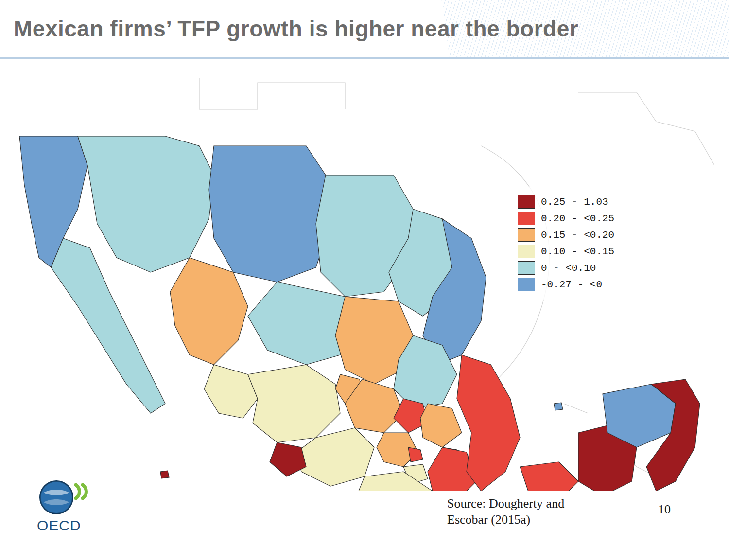Mexican firms’ TFP growth is higher near the border
0.25 - 1.03
0.20 - <0.25
0.15 - <0.20
0.10 - <0.15
0 - <0.10
-0.27 - <0
OECD
Source: Dougherty and Escobar (2015a)
10